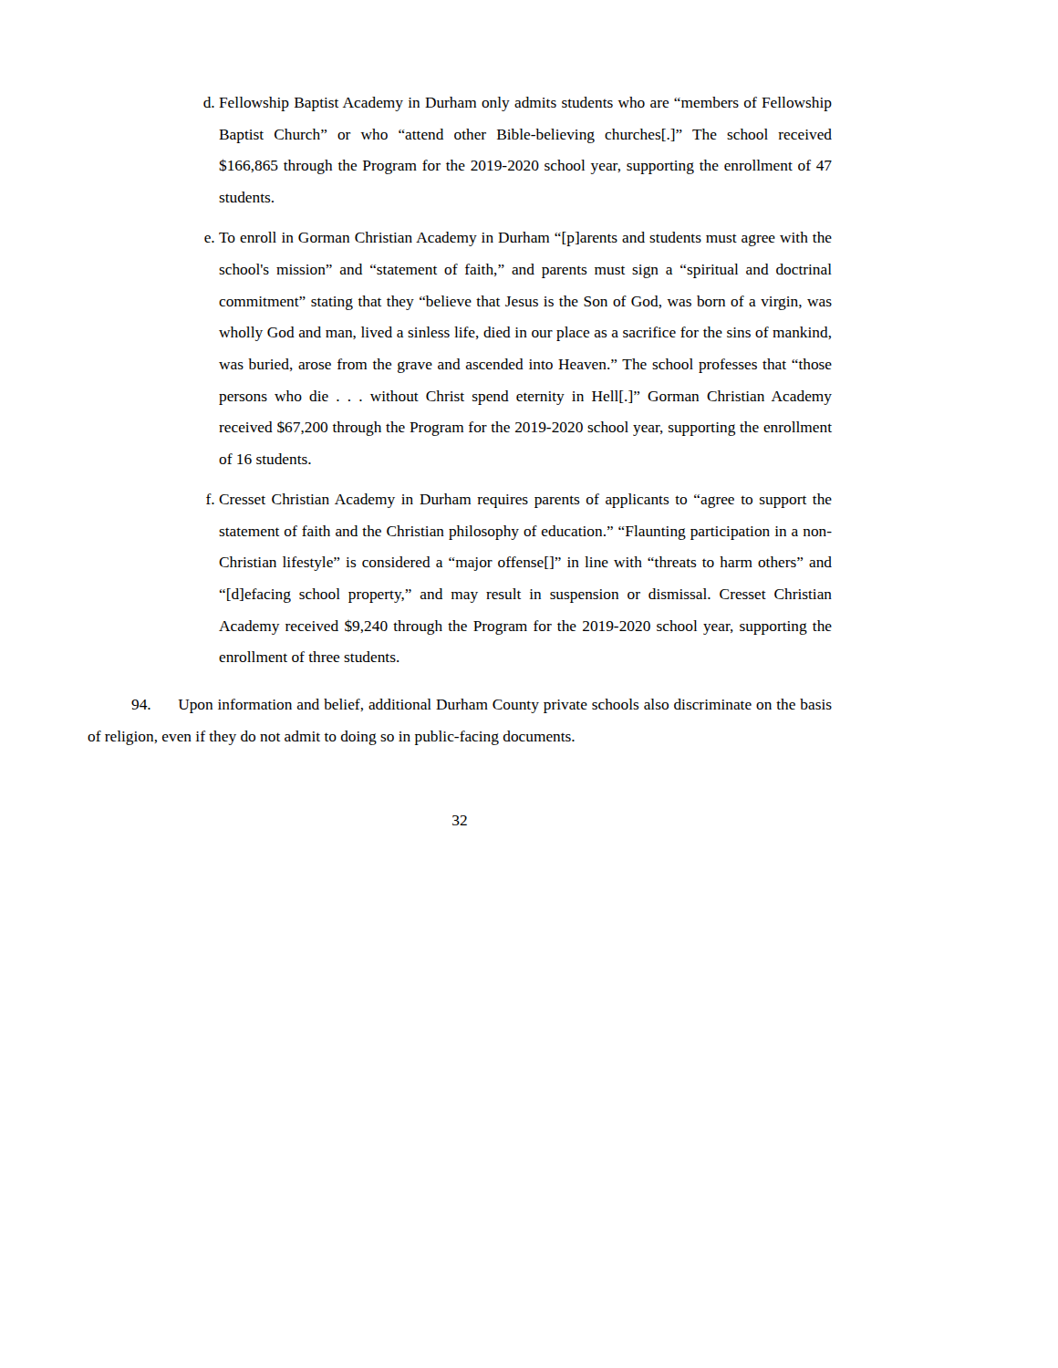Fellowship Baptist Academy in Durham only admits students who are “members of Fellowship Baptist Church” or who “attend other Bible-believing churches[.]” The school received $166,865 through the Program for the 2019-2020 school year, supporting the enrollment of 47 students.
To enroll in Gorman Christian Academy in Durham “[p]arents and students must agree with the school's mission” and “statement of faith,” and parents must sign a “spiritual and doctrinal commitment” stating that they “believe that Jesus is the Son of God, was born of a virgin, was wholly God and man, lived a sinless life, died in our place as a sacrifice for the sins of mankind, was buried, arose from the grave and ascended into Heaven.” The school professes that “those persons who die . . . without Christ spend eternity in Hell[.]” Gorman Christian Academy received $67,200 through the Program for the 2019-2020 school year, supporting the enrollment of 16 students.
Cresset Christian Academy in Durham requires parents of applicants to “agree to support the statement of faith and the Christian philosophy of education.” “Flaunting participation in a non-Christian lifestyle” is considered a “major offense[]” in line with “threats to harm others” and “[d]efacing school property,” and may result in suspension or dismissal. Cresset Christian Academy received $9,240 through the Program for the 2019-2020 school year, supporting the enrollment of three students.
94. Upon information and belief, additional Durham County private schools also discriminate on the basis of religion, even if they do not admit to doing so in public-facing documents.
32